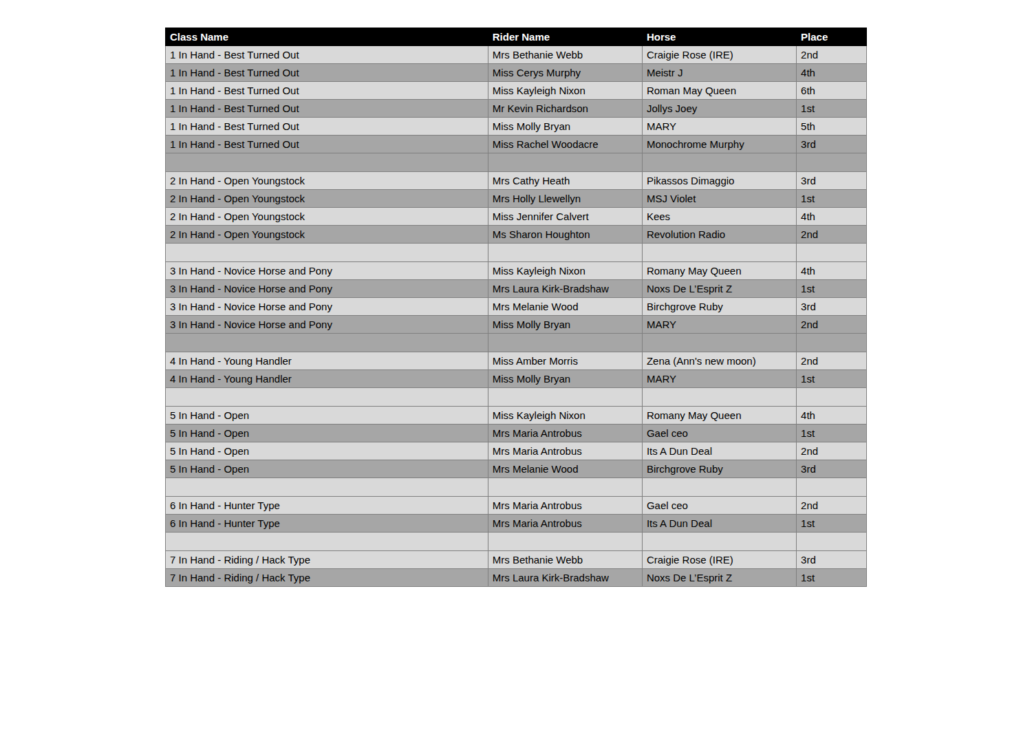| Class Name | Rider Name | Horse | Place |
| --- | --- | --- | --- |
| 1 In Hand - Best Turned Out | Mrs Bethanie Webb | Craigie Rose (IRE) | 2nd |
| 1 In Hand - Best Turned Out | Miss Cerys Murphy | Meistr J | 4th |
| 1 In Hand - Best Turned Out | Miss Kayleigh Nixon | Roman May Queen | 6th |
| 1 In Hand - Best Turned Out | Mr Kevin Richardson | Jollys Joey | 1st |
| 1 In Hand - Best Turned Out | Miss Molly Bryan | MARY | 5th |
| 1 In Hand - Best Turned Out | Miss Rachel Woodacre | Monochrome Murphy | 3rd |
| 2 In Hand - Open Youngstock | Mrs Cathy Heath | Pikassos Dimaggio | 3rd |
| 2 In Hand - Open Youngstock | Mrs Holly Llewellyn | MSJ Violet | 1st |
| 2 In Hand - Open Youngstock | Miss Jennifer Calvert | Kees | 4th |
| 2 In Hand - Open Youngstock | Ms Sharon Houghton | Revolution Radio | 2nd |
| 3 In Hand - Novice Horse and Pony | Miss Kayleigh Nixon | Romany May Queen | 4th |
| 3 In Hand - Novice Horse and Pony | Mrs Laura Kirk-Bradshaw | Noxs De L’Esprit Z | 1st |
| 3 In Hand - Novice Horse and Pony | Mrs Melanie Wood | Birchgrove Ruby | 3rd |
| 3 In Hand - Novice Horse and Pony | Miss Molly Bryan | MARY | 2nd |
| 4 In Hand - Young Handler | Miss Amber Morris | Zena (Ann's new moon) | 2nd |
| 4 In Hand - Young Handler | Miss Molly Bryan | MARY | 1st |
| 5 In Hand - Open | Miss Kayleigh Nixon | Romany May Queen | 4th |
| 5 In Hand - Open | Mrs Maria Antrobus | Gael ceo | 1st |
| 5 In Hand - Open | Mrs Maria Antrobus | Its A Dun Deal | 2nd |
| 5 In Hand - Open | Mrs Melanie Wood | Birchgrove Ruby | 3rd |
| 6 In Hand - Hunter Type | Mrs Maria Antrobus | Gael ceo | 2nd |
| 6 In Hand - Hunter Type | Mrs Maria Antrobus | Its A Dun Deal | 1st |
| 7 In Hand - Riding / Hack Type | Mrs Bethanie Webb | Craigie Rose (IRE) | 3rd |
| 7 In Hand - Riding / Hack Type | Mrs Laura Kirk-Bradshaw | Noxs De L’Esprit Z | 1st |